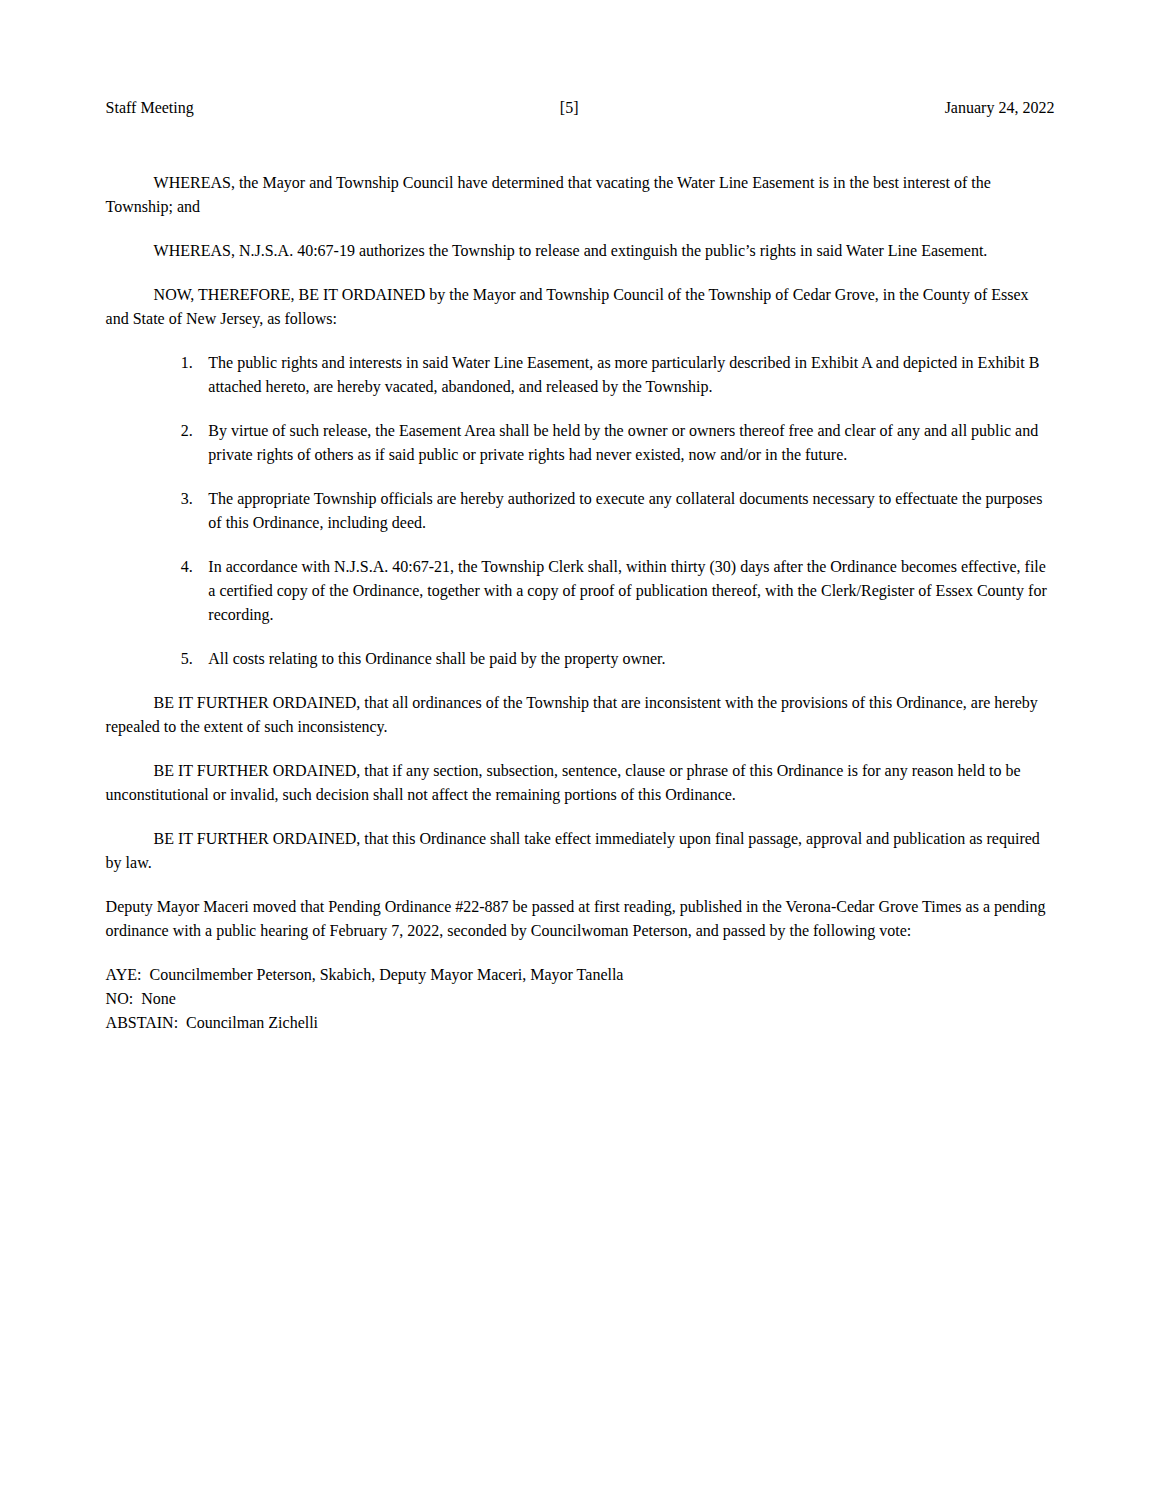Staff Meeting [5] January 24, 2022
WHEREAS, the Mayor and Township Council have determined that vacating the Water Line Easement is in the best interest of the Township; and
WHEREAS, N.J.S.A. 40:67-19 authorizes the Township to release and extinguish the public’s rights in said Water Line Easement.
NOW, THEREFORE, BE IT ORDAINED by the Mayor and Township Council of the Township of Cedar Grove, in the County of Essex and State of New Jersey, as follows:
The public rights and interests in said Water Line Easement, as more particularly described in Exhibit A and depicted in Exhibit B attached hereto, are hereby vacated, abandoned, and released by the Township.
By virtue of such release, the Easement Area shall be held by the owner or owners thereof free and clear of any and all public and private rights of others as if said public or private rights had never existed, now and/or in the future.
The appropriate Township officials are hereby authorized to execute any collateral documents necessary to effectuate the purposes of this Ordinance, including deed.
In accordance with N.J.S.A. 40:67-21, the Township Clerk shall, within thirty (30) days after the Ordinance becomes effective, file a certified copy of the Ordinance, together with a copy of proof of publication thereof, with the Clerk/Register of Essex County for recording.
All costs relating to this Ordinance shall be paid by the property owner.
BE IT FURTHER ORDAINED, that all ordinances of the Township that are inconsistent with the provisions of this Ordinance, are hereby repealed to the extent of such inconsistency.
BE IT FURTHER ORDAINED, that if any section, subsection, sentence, clause or phrase of this Ordinance is for any reason held to be unconstitutional or invalid, such decision shall not affect the remaining portions of this Ordinance.
BE IT FURTHER ORDAINED, that this Ordinance shall take effect immediately upon final passage, approval and publication as required by law.
Deputy Mayor Maceri moved that Pending Ordinance #22-887 be passed at first reading, published in the Verona-Cedar Grove Times as a pending ordinance with a public hearing of February 7, 2022, seconded by Councilwoman Peterson, and passed by the following vote:
AYE: Councilmember Peterson, Skabich, Deputy Mayor Maceri, Mayor Tanella
NO: None
ABSTAIN: Councilman Zichelli